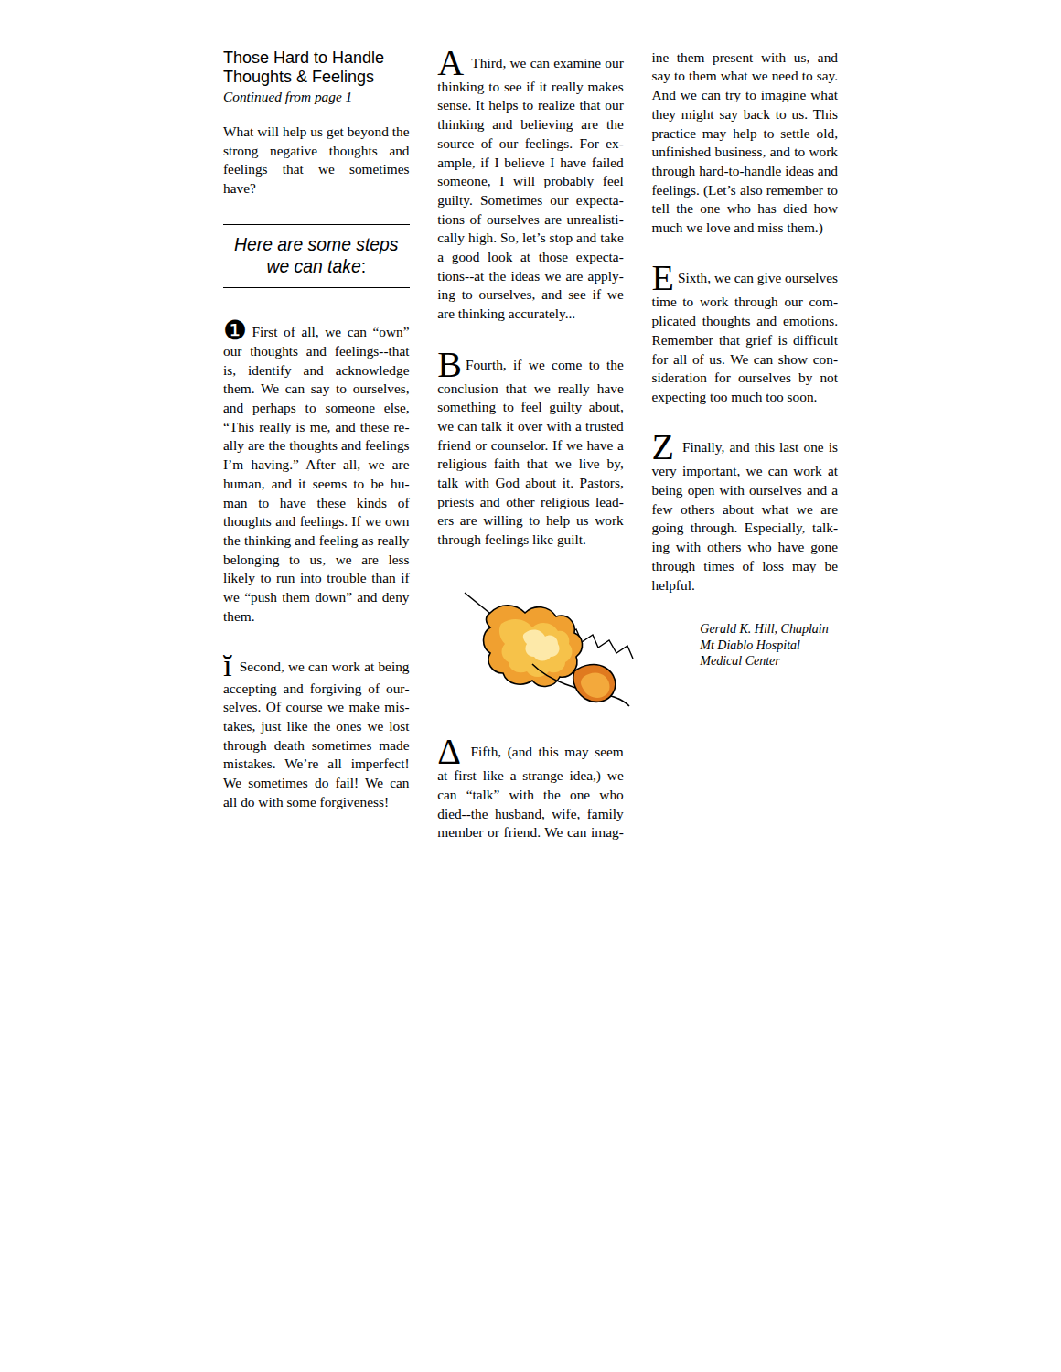Those Hard to Handle
Thoughts & Feelings
Continued from page 1
What will help us get beyond the strong negative thoughts and feelings that we sometimes have?
Here are some steps
we can take:
❶ First of all, we can “own” our thoughts and feelings--that is, identify and acknowledge them. We can say to ourselves, and perhaps to someone else, “This really is me, and these really are the thoughts and feelings I’m having.” After all, we are human, and it seems to be human to have these kinds of thoughts and feelings. If we own the thinking and feeling as really belonging to us, we are less likely to run into trouble than if we “push them down” and deny them.
ĭ Second, we can work at being accepting and forgiving of ourselves. Of course we make mistakes, just like the ones we lost through death sometimes made mistakes. We’re all imperfect! We sometimes do fail! We can all do with some forgiveness!
A Third, we can examine our thinking to see if it really makes sense. It helps to realize that our thinking and believing are the source of our feelings. For example, if I believe I have failed someone, I will probably feel guilty. Sometimes our expectations of ourselves are unrealistically high. So, let’s stop and take a good look at those expectations--at the ideas we are applying to ourselves, and see if we are thinking accurately...
BFourth, if we come to the conclusion that we really have something to feel guilty about, we can talk it over with a trusted friend or counselor. If we have a religious faith that we live by, talk with God about it. Pastors, priests and other religious leaders are willing to help us work through feelings like guilt.
Δ Fifth, (and this may seem at first like a strange idea,) we can “talk” with the one who died--the husband, wife, family member or friend. We can imagine them present with us, and say to them what we need to say. And we can try to imagine what they might say back to us. This practice may help to settle old, unfinished business, and to work through hard-to-handle ideas and feelings. (Let’s also remember to tell the one who has died how much we love and miss them.)
ESixth, we can give ourselves time to work through our complicated thoughts and emotions. Remember that grief is difficult for all of us. We can show consideration for ourselves by not expecting too much too soon.
Z Finally, and this last one is very important, we can work at being open with ourselves and a few others about what we are going through. Especially, talking with others who have gone through times of loss may be helpful.
Gerald K. Hill, Chaplain
Mt Diablo Hospital Medical Center